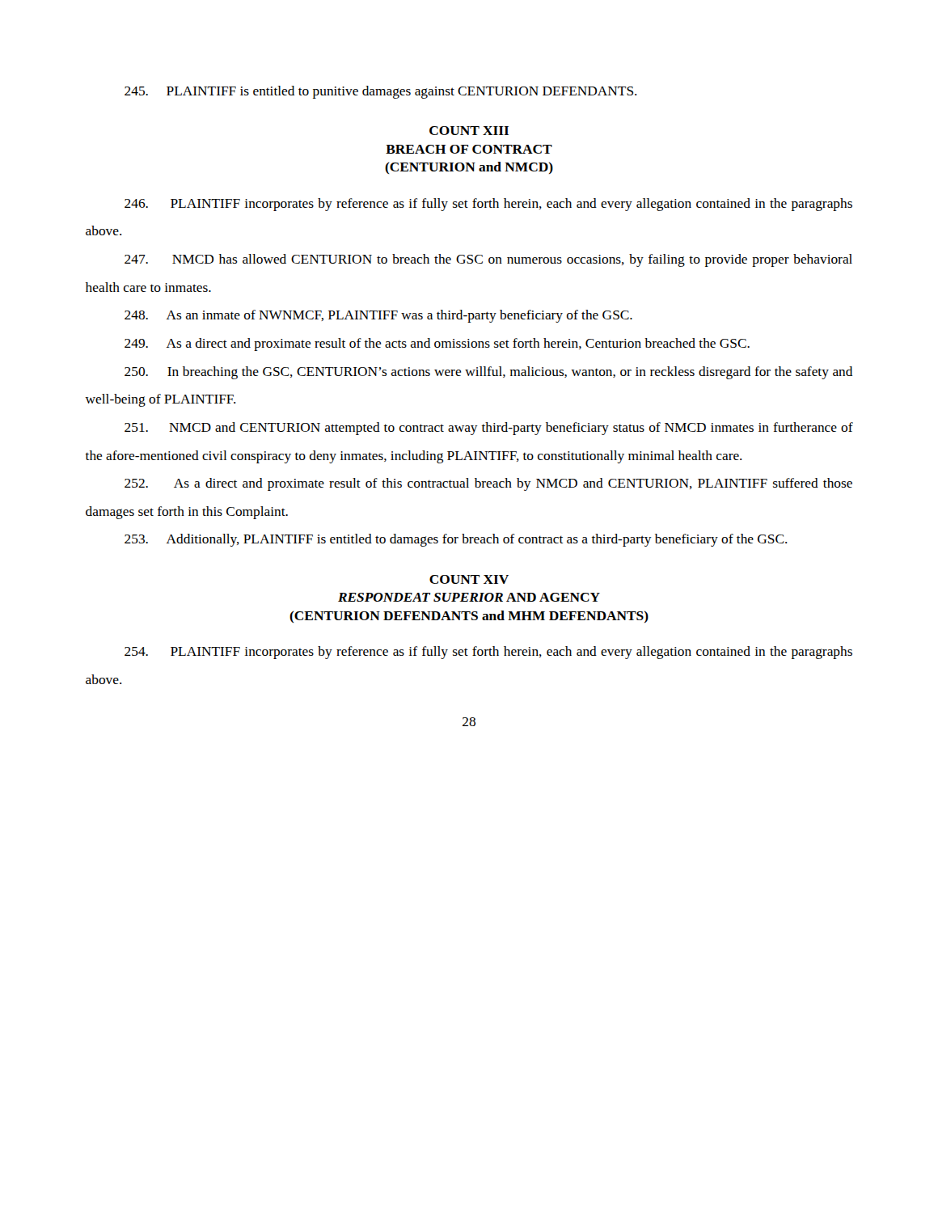245. PLAINTIFF is entitled to punitive damages against CENTURION DEFENDANTS.
COUNT XIII
BREACH OF CONTRACT
(CENTURION and NMCD)
246. PLAINTIFF incorporates by reference as if fully set forth herein, each and every allegation contained in the paragraphs above.
247. NMCD has allowed CENTURION to breach the GSC on numerous occasions, by failing to provide proper behavioral health care to inmates.
248. As an inmate of NWNMCF, PLAINTIFF was a third-party beneficiary of the GSC.
249. As a direct and proximate result of the acts and omissions set forth herein, Centurion breached the GSC.
250. In breaching the GSC, CENTURION’s actions were willful, malicious, wanton, or in reckless disregard for the safety and well-being of PLAINTIFF.
251. NMCD and CENTURION attempted to contract away third-party beneficiary status of NMCD inmates in furtherance of the afore-mentioned civil conspiracy to deny inmates, including PLAINTIFF, to constitutionally minimal health care.
252. As a direct and proximate result of this contractual breach by NMCD and CENTURION, PLAINTIFF suffered those damages set forth in this Complaint.
253. Additionally, PLAINTIFF is entitled to damages for breach of contract as a third-party beneficiary of the GSC.
COUNT XIV
RESPONDEAT SUPERIOR AND AGENCY
(CENTURION DEFENDANTS and MHM DEFENDANTS)
254. PLAINTIFF incorporates by reference as if fully set forth herein, each and every allegation contained in the paragraphs above.
28